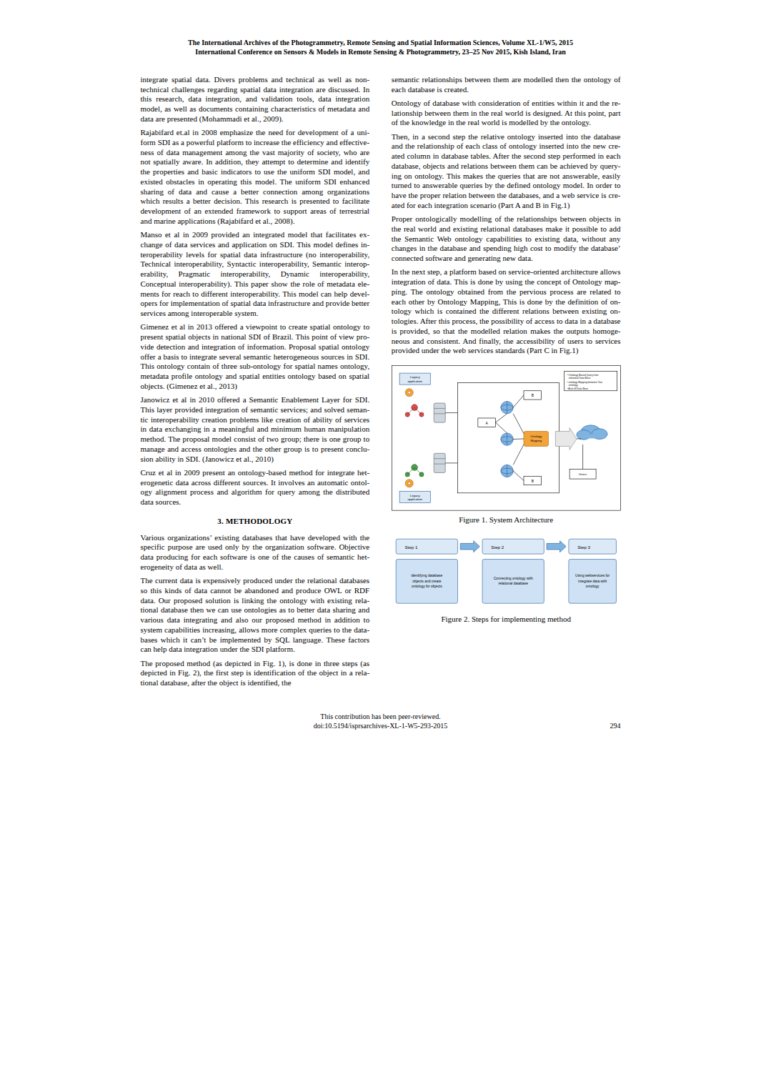The International Archives of the Photogrammetry, Remote Sensing and Spatial Information Sciences, Volume XL-1/W5, 2015
International Conference on Sensors & Models in Remote Sensing & Photogrammetry, 23–25 Nov 2015, Kish Island, Iran
integrate spatial data. Divers problems and technical as well as non-technical challenges regarding spatial data integration are discussed. In this research, data integration, and validation tools, data integration model, as well as documents containing characteristics of metadata and data are presented (Mohammadi et al., 2009).
Rajabifard et.al in 2008 emphasize the need for development of a uniform SDI as a powerful platform to increase the efficiency and effectiveness of data management among the vast majority of society, who are not spatially aware. In addition, they attempt to determine and identify the properties and basic indicators to use the uniform SDI model, and existed obstacles in operating this model. The uniform SDI enhanced sharing of data and cause a better connection among organizations which results a better decision. This research is presented to facilitate development of an extended framework to support areas of terrestrial and marine applications (Rajabifard et al., 2008).
Manso et al in 2009 provided an integrated model that facilitates exchange of data services and application on SDI. This model defines interoperability levels for spatial data infrastructure (no interoperability, Technical interoperability, Syntactic interoperability, Semantic interoperability, Pragmatic interoperability, Dynamic interoperability, Conceptual interoperability). This paper show the role of metadata elements for reach to different interoperability. This model can help developers for implementation of spatial data infrastructure and provide better services among interoperable system.
Gimenez et al in 2013 offered a viewpoint to create spatial ontology to present spatial objects in national SDI of Brazil. This point of view provide detection and integration of information. Proposal spatial ontology offer a basis to integrate several semantic heterogeneous sources in SDI. This ontology contain of three sub-ontology for spatial names ontology, metadata profile ontology and spatial entities ontology based on spatial objects. (Gimenez et al., 2013)
Janowicz et al in 2010 offered a Semantic Enablement Layer for SDI. This layer provided integration of semantic services; and solved semantic interoperability creation problems like creation of ability of services in data exchanging in a meaningful and minimum human manipulation method. The proposal model consist of two group; there is one group to manage and access ontologies and the other group is to present conclusion ability in SDI. (Janowicz et al., 2010)
Cruz et al in 2009 present an ontology-based method for integrate heterogenetic data across different sources. It involves an automatic ontology alignment process and algorithm for query among the distributed data sources.
3. METHODOLOGY
Various organizations’ existing databases that have developed with the specific purpose are used only by the organization software. Objective data producing for each software is one of the causes of semantic heterogeneity of data as well.
The current data is expensively produced under the relational databases so this kinds of data cannot be abandoned and produce OWL or RDF data. Our proposed solution is linking the ontology with existing relational database then we can use ontologies as to better data sharing and various data integrating and also our proposed method in addition to system capabilities increasing, allows more complex queries to the databases which it can’t be implemented by SQL language. These factors can help data integration under the SDI platform.
The proposed method (as depicted in Fig. 1), is done in three steps (as depicted in Fig. 2), the first step is identification of the object in a relational database, after the object is identified, the
semantic relationships between them are modelled then the ontology of each database is created.
Ontology of database with consideration of entities within it and the relationship between them in the real world is designed. At this point, part of the knowledge in the real world is modelled by the ontology.
Then, in a second step the relative ontology inserted into the database and the relationship of each class of ontology inserted into the new created column in database tables. After the second step performed in each database, objects and relations between them can be achieved by querying on ontology. This makes the queries that are not answerable, easily turned to answerable queries by the defined ontology model. In order to have the proper relation between the databases, and a web service is created for each integration scenario (Part A and B in Fig.1)
Proper ontologically modelling of the relationships between objects in the real world and existing relational databases make it possible to add the Semantic Web ontology capabilities to existing data, without any changes in the database and spending high cost to modify the database’ connected software and generating new data.
In the next step, a platform based on service-oriented architecture allows integration of data. This is done by using the concept of Ontology mapping. The ontology obtained from the pervious process are related to each other by Ontology Mapping, This is done by the definition of ontology which is contained the different relations between existing ontologies. After this process, the possibility of access to data in a database is provided, so that the modelled relation makes the outputs homogeneous and consistent. And finally, the accessibility of users to services provided under the web services standards (Part C in Fig.1)
Legacy application Legacy application B B A Ontology Mapping • Ontology Based Query from relational Data Base • ontology Mapping between Two ontology • Auto fill Data Base Users
Figure 1. System Architecture
Step 1 identifying database objects and create ontology for objects Step 2 Connecting ontology with relational database Step 3 Using webservices for integrate data with ontology
Figure 2. Steps for implementing method
This contribution has been peer-reviewed.
doi:10.5194/isprsarchives-XL-1-W5-293-2015
294